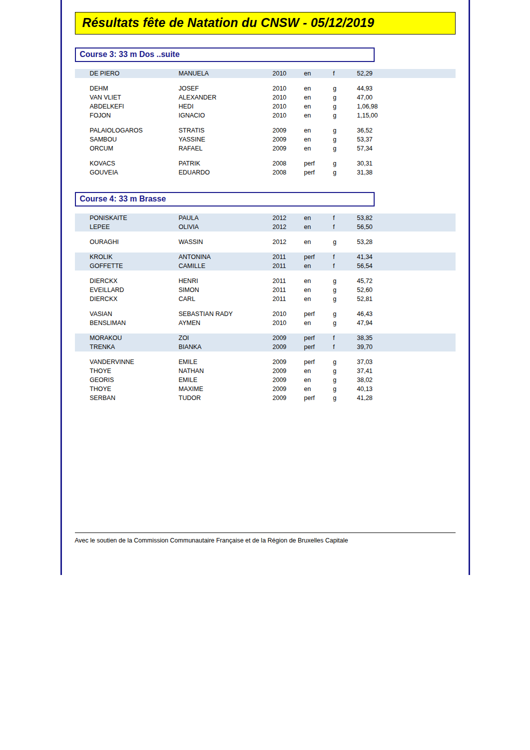Résultats fête de Natation du CNSW - 05/12/2019
Course 3: 33 m Dos ..suite
| DE PIERO | MANUELA | 2010 | en | f | 52,29 | |
| DEHM | JOSEF | 2010 | en | g | 44,93 | |
| VAN VLIET | ALEXANDER | 2010 | en | g | 47,00 | |
| ABDELKEFI | HEDI | 2010 | en | g | 1,06,98 | |
| FOJON | IGNACIO | 2010 | en | g | 1,15,00 | |
| PALAIOLOGAROS | STRATIS | 2009 | en | g | 36,52 | |
| SAMBOU | YASSINE | 2009 | en | g | 53,37 | |
| ORCUM | RAFAEL | 2009 | en | g | 57,34 | |
| KOVACS | PATRIK | 2008 | perf | g | 30,31 | |
| GOUVEIA | EDUARDO | 2008 | perf | g | 31,38 | |
Course 4: 33 m Brasse
| PONISKAITE | PAULA | 2012 | en | f | 53,82 | |
| LEPEE | OLIVIA | 2012 | en | f | 56,50 | |
| OURAGHI | WASSIN | 2012 | en | g | 53,28 | |
| KROLIK | ANTONINA | 2011 | perf | f | 41,34 | |
| GOFFETTE | CAMILLE | 2011 | en | f | 56,54 | |
| DIERCKX | HENRI | 2011 | en | g | 45,72 | |
| EVEILLARD | SIMON | 2011 | en | g | 52,60 | |
| DIERCKX | CARL | 2011 | en | g | 52,81 | |
| VASIAN | SEBASTIAN RADY | 2010 | perf | g | 46,43 | |
| BENSLIMAN | AYMEN | 2010 | en | g | 47,94 | |
| MORAKOU | ZOI | 2009 | perf | f | 38,35 | |
| TRENKA | BIANKA | 2009 | perf | f | 39,70 | |
| VANDERVINNE | EMILE | 2009 | perf | g | 37,03 | |
| THOYE | NATHAN | 2009 | en | g | 37,41 | |
| GEORIS | EMILE | 2009 | en | g | 38,02 | |
| THOYE | MAXIME | 2009 | en | g | 40,13 | |
| SERBAN | TUDOR | 2009 | perf | g | 41,28 | |
Avec le soutien de la Commission Communautaire Française et de la Région de Bruxelles Capitale